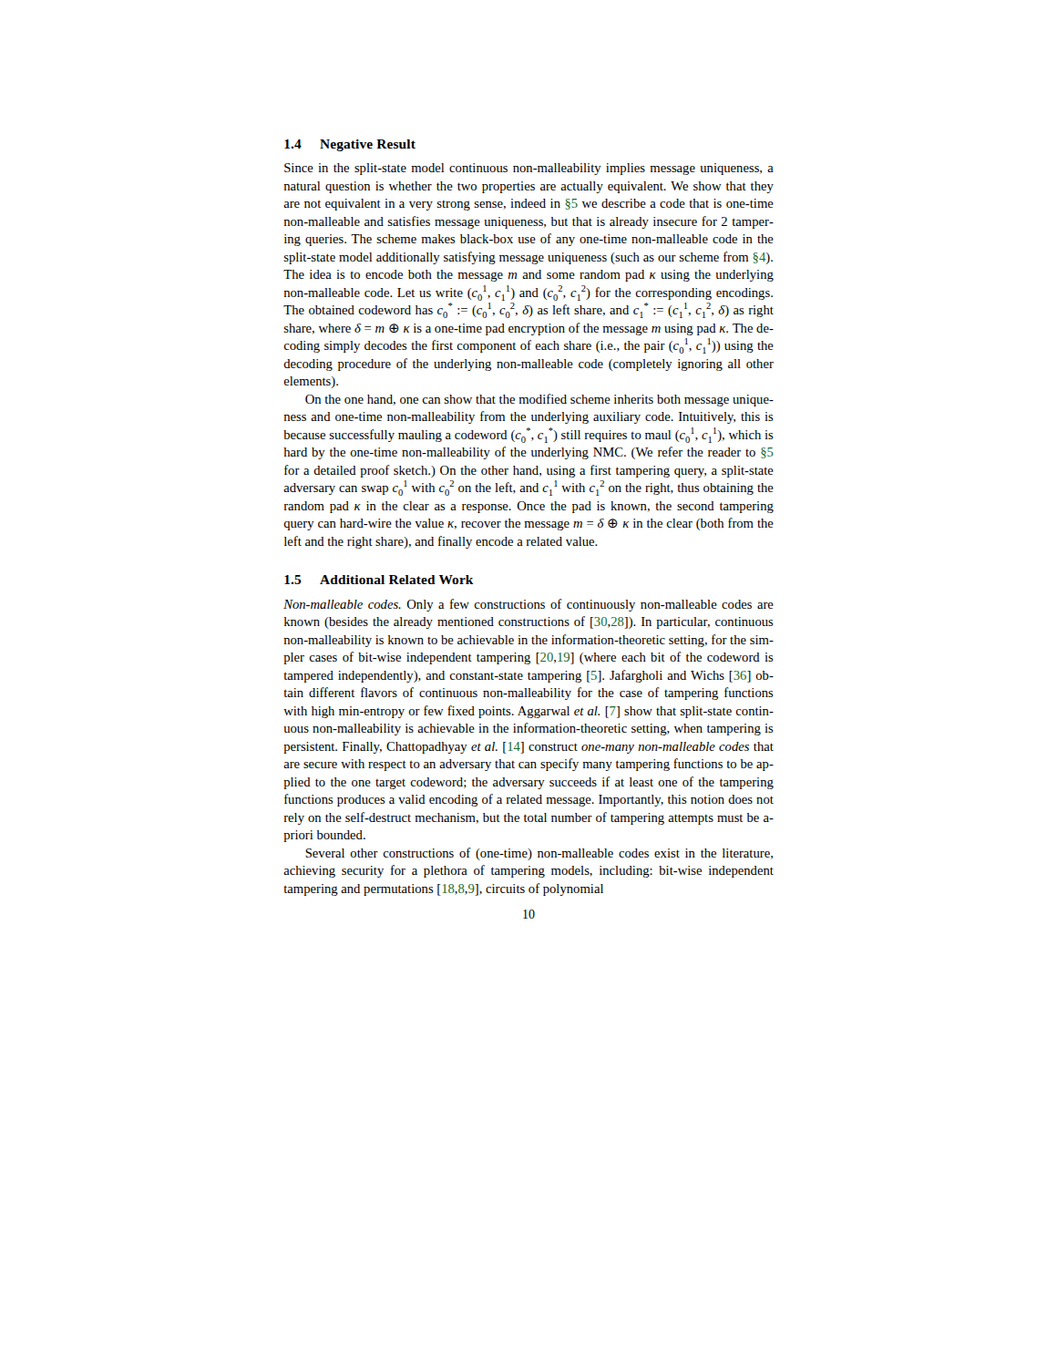1.4 Negative Result
Since in the split-state model continuous non-malleability implies message uniqueness, a natural question is whether the two properties are actually equivalent. We show that they are not equivalent in a very strong sense, indeed in §5 we describe a code that is one-time non-malleable and satisfies message uniqueness, but that is already insecure for 2 tampering queries. The scheme makes black-box use of any one-time non-malleable code in the split-state model additionally satisfying message uniqueness (such as our scheme from §4). The idea is to encode both the message m and some random pad κ using the underlying non-malleable code. Let us write (c01, c11) and (c02, c12) for the corresponding encodings. The obtained codeword has c0* := (c01, c02, δ) as left share, and c1* := (c11, c12, δ) as right share, where δ = m ⊕ κ is a one-time pad encryption of the message m using pad κ. The decoding simply decodes the first component of each share (i.e., the pair (c01, c11)) using the decoding procedure of the underlying non-malleable code (completely ignoring all other elements).
On the one hand, one can show that the modified scheme inherits both message uniqueness and one-time non-malleability from the underlying auxiliary code. Intuitively, this is because successfully mauling a codeword (c0*, c1*) still requires to maul (c01, c11), which is hard by the one-time non-malleability of the underlying NMC. (We refer the reader to §5 for a detailed proof sketch.) On the other hand, using a first tampering query, a split-state adversary can swap c01 with c02 on the left, and c11 with c12 on the right, thus obtaining the random pad κ in the clear as a response. Once the pad is known, the second tampering query can hard-wire the value κ, recover the message m = δ ⊕ κ in the clear (both from the left and the right share), and finally encode a related value.
1.5 Additional Related Work
Non-malleable codes. Only a few constructions of continuously non-malleable codes are known (besides the already mentioned constructions of [30,28]). In particular, continuous non-malleability is known to be achievable in the information-theoretic setting, for the simpler cases of bit-wise independent tampering [20,19] (where each bit of the codeword is tampered independently), and constant-state tampering [5]. Jafargholi and Wichs [36] obtain different flavors of continuous non-malleability for the case of tampering functions with high min-entropy or few fixed points. Aggarwal et al. [7] show that split-state continuous non-malleability is achievable in the information-theoretic setting, when tampering is persistent. Finally, Chattopadhyay et al. [14] construct one-many non-malleable codes that are secure with respect to an adversary that can specify many tampering functions to be applied to the one target codeword; the adversary succeeds if at least one of the tampering functions produces a valid encoding of a related message. Importantly, this notion does not rely on the self-destruct mechanism, but the total number of tampering attempts must be a-priori bounded.
Several other constructions of (one-time) non-malleable codes exist in the literature, achieving security for a plethora of tampering models, including: bit-wise independent tampering and permutations [18,8,9], circuits of polynomial
10